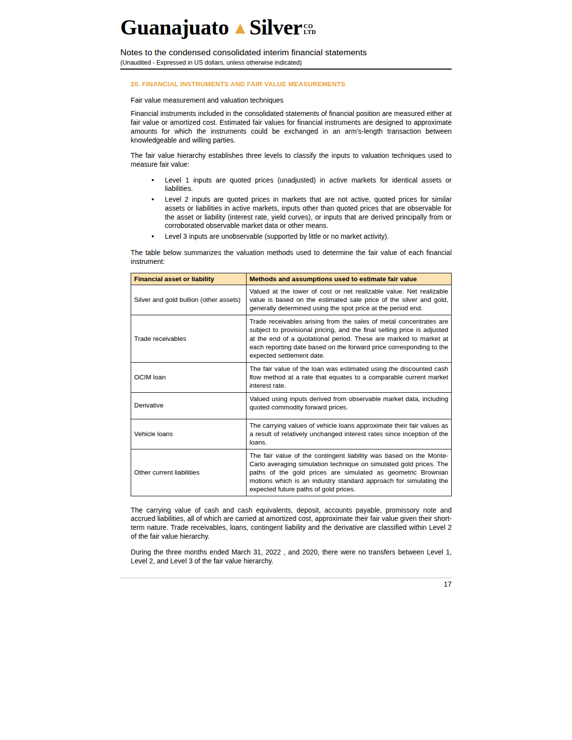Guanajuato▲SilverCO LTD
Notes to the condensed consolidated interim financial statements
(Unaudited - Expressed in US dollars, unless otherwise indicated)
20. FINANCIAL INSTRUMENTS AND FAIR VALUE MEASUREMENTS
Fair value measurement and valuation techniques
Financial instruments included in the consolidated statements of financial position are measured either at fair value or amortized cost. Estimated fair values for financial instruments are designed to approximate amounts for which the instruments could be exchanged in an arm’s-length transaction between knowledgeable and willing parties.
The fair value hierarchy establishes three levels to classify the inputs to valuation techniques used to measure fair value:
Level 1 inputs are quoted prices (unadjusted) in active markets for identical assets or liabilities.
Level 2 inputs are quoted prices in markets that are not active, quoted prices for similar assets or liabilities in active markets, inputs other than quoted prices that are observable for the asset or liability (interest rate, yield curves), or inputs that are derived principally from or corroborated observable market data or other means.
Level 3 inputs are unobservable (supported by little or no market activity).
The table below summarizes the valuation methods used to determine the fair value of each financial instrument:
| Financial asset or liability | Methods and assumptions used to estimate fair value |
| --- | --- |
| Silver and gold bullion (other assets) | Valued at the lower of cost or net realizable value. Net realizable value is based on the estimated sale price of the silver and gold, generally determined using the spot price at the period end. |
| Trade receivables | Trade receivables arising from the sales of metal concentrates are subject to provisional pricing, and the final selling price is adjusted at the end of a quotational period. These are marked to market at each reporting date based on the forward price corresponding to the expected settlement date. |
| OCIM loan | The fair value of the loan was estimated using the discounted cash flow method at a rate that equates to a comparable current market interest rate. |
| Derivative | Valued using inputs derived from observable market data, including quoted commodity forward prices. |
| Vehicle loans | The carrying values of vehicle loans approximate their fair values as a result of relatively unchanged interest rates since inception of the loans. |
| Other current liabilities | The fair value of the contingent liability was based on the Monte-Carlo averaging simulation technique on simulated gold prices. The paths of the gold prices are simulated as geometric Brownian motions which is an industry standard approach for simulating the expected future paths of gold prices. |
The carrying value of cash and cash equivalents, deposit, accounts payable, promissory note and accrued liabilities, all of which are carried at amortized cost, approximate their fair value given their short-term nature. Trade receivables, loans, contingent liability and the derivative are classified within Level 2 of the fair value hierarchy.
During the three months ended March 31, 2022 , and 2020, there were no transfers between Level 1, Level 2, and Level 3 of the fair value hierarchy.
17